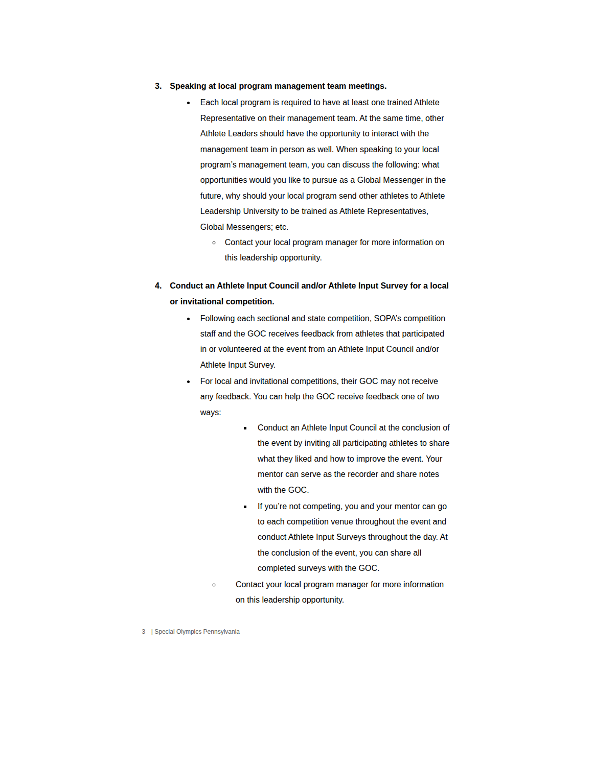Speaking at local program management team meetings.
Each local program is required to have at least one trained Athlete Representative on their management team. At the same time, other Athlete Leaders should have the opportunity to interact with the management team in person as well. When speaking to your local program’s management team, you can discuss the following: what opportunities would you like to pursue as a Global Messenger in the future, why should your local program send other athletes to Athlete Leadership University to be trained as Athlete Representatives, Global Messengers; etc.
Contact your local program manager for more information on this leadership opportunity.
Conduct an Athlete Input Council and/or Athlete Input Survey for a local or invitational competition.
Following each sectional and state competition, SOPA’s competition staff and the GOC receives feedback from athletes that participated in or volunteered at the event from an Athlete Input Council and/or Athlete Input Survey.
For local and invitational competitions, their GOC may not receive any feedback. You can help the GOC receive feedback one of two ways:
Conduct an Athlete Input Council at the conclusion of the event by inviting all participating athletes to share what they liked and how to improve the event. Your mentor can serve as the recorder and share notes with the GOC.
If you’re not competing, you and your mentor can go to each competition venue throughout the event and conduct Athlete Input Surveys throughout the day. At the conclusion of the event, you can share all completed surveys with the GOC.
Contact your local program manager for more information on this leadership opportunity.
3| Special Olympics Pennsylvania